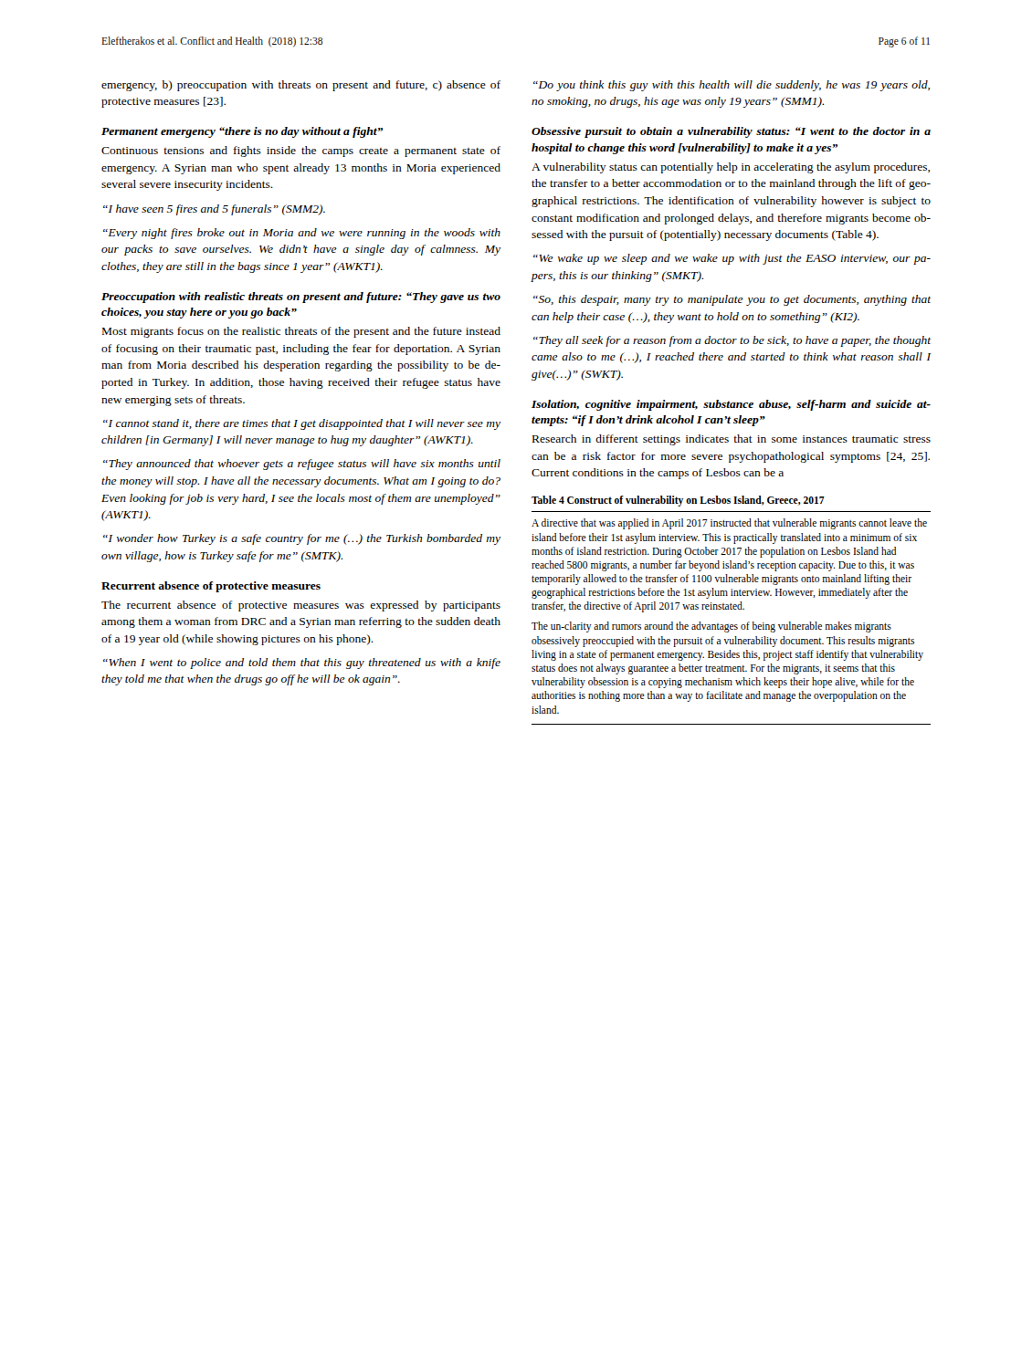Eleftherakos et al. Conflict and Health (2018) 12:38
Page 6 of 11
emergency, b) preoccupation with threats on present and future, c) absence of protective measures [23].
Permanent emergency “there is no day without a fight”
Continuous tensions and fights inside the camps create a permanent state of emergency. A Syrian man who spent already 13 months in Moria experienced several severe insecurity incidents.
“I have seen 5 fires and 5 funerals” (SMM2).
“Every night fires broke out in Moria and we were running in the woods with our packs to save ourselves. We didn’t have a single day of calmness. My clothes, they are still in the bags since 1 year” (AWKT1).
Preoccupation with realistic threats on present and future: “They gave us two choices, you stay here or you go back”
Most migrants focus on the realistic threats of the present and the future instead of focusing on their traumatic past, including the fear for deportation. A Syrian man from Moria described his desperation regarding the possibility to be deported in Turkey. In addition, those having received their refugee status have new emerging sets of threats.
“I cannot stand it, there are times that I get disappointed that I will never see my children [in Germany] I will never manage to hug my daughter” (AWKT1).
“They announced that whoever gets a refugee status will have six months until the money will stop. I have all the necessary documents. What am I going to do? Even looking for job is very hard, I see the locals most of them are unemployed” (AWKT1).
“I wonder how Turkey is a safe country for me (…) the Turkish bombarded my own village, how is Turkey safe for me” (SMTK).
Recurrent absence of protective measures
The recurrent absence of protective measures was expressed by participants among them a woman from DRC and a Syrian man referring to the sudden death of a 19 year old (while showing pictures on his phone).
“When I went to police and told them that this guy threatened us with a knife they told me that when the drugs go off he will be ok again”.
“Do you think this guy with this health will die suddenly, he was 19 years old, no smoking, no drugs, his age was only 19 years” (SMM1).
Obsessive pursuit to obtain a vulnerability status: “I went to the doctor in a hospital to change this word [vulnerability] to make it a yes”
A vulnerability status can potentially help in accelerating the asylum procedures, the transfer to a better accommodation or to the mainland through the lift of geographical restrictions. The identification of vulnerability however is subject to constant modification and prolonged delays, and therefore migrants become obsessed with the pursuit of (potentially) necessary documents (Table 4).
“We wake up we sleep and we wake up with just the EASO interview, our papers, this is our thinking” (SMKT).
“So, this despair, many try to manipulate you to get documents, anything that can help their case (…), they want to hold on to something” (KI2).
“They all seek for a reason from a doctor to be sick, to have a paper, the thought came also to me (…), I reached there and started to think what reason shall I give(…)” (SWKT).
Isolation, cognitive impairment, substance abuse, self-harm and suicide attempts: “if I don’t drink alcohol I can’t sleep”
Research in different settings indicates that in some instances traumatic stress can be a risk factor for more severe psychopathological symptoms [24, 25]. Current conditions in the camps of Lesbos can be a
Table 4 Construct of vulnerability on Lesbos Island, Greece, 2017
A directive that was applied in April 2017 instructed that vulnerable migrants cannot leave the island before their 1st asylum interview. This is practically translated into a minimum of six months of island restriction. During October 2017 the population on Lesbos Island had reached 5800 migrants, a number far beyond island’s reception capacity. Due to this, it was temporarily allowed to the transfer of 1100 vulnerable migrants onto mainland lifting their geographical restrictions before the 1st asylum interview. However, immediately after the transfer, the directive of April 2017 was reinstated.
The un-clarity and rumors around the advantages of being vulnerable makes migrants obsessively preoccupied with the pursuit of a vulnerability document. This results migrants living in a state of permanent emergency. Besides this, project staff identify that vulnerability status does not always guarantee a better treatment. For the migrants, it seems that this vulnerability obsession is a copying mechanism which keeps their hope alive, while for the authorities is nothing more than a way to facilitate and manage the overpopulation on the island.